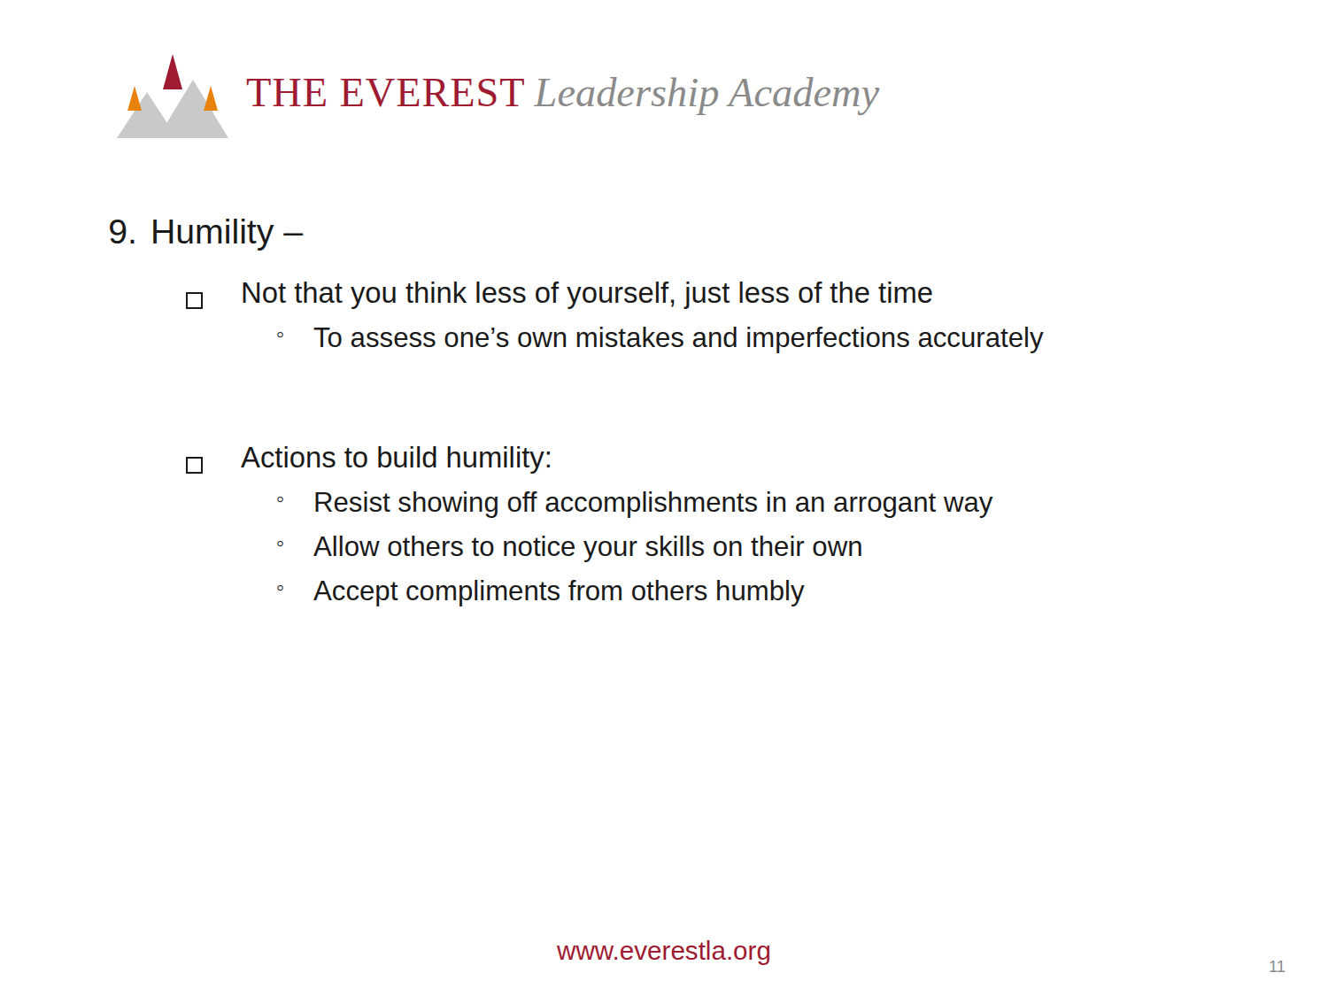THE EVEREST Leadership Academy
Humility –
Not that you think less of yourself, just less of the time
To assess one’s own mistakes and imperfections accurately
Actions to build humility:
Resist showing off accomplishments in an arrogant way
Allow others to notice your skills on their own
Accept compliments from others humbly
www.everestla.org
11